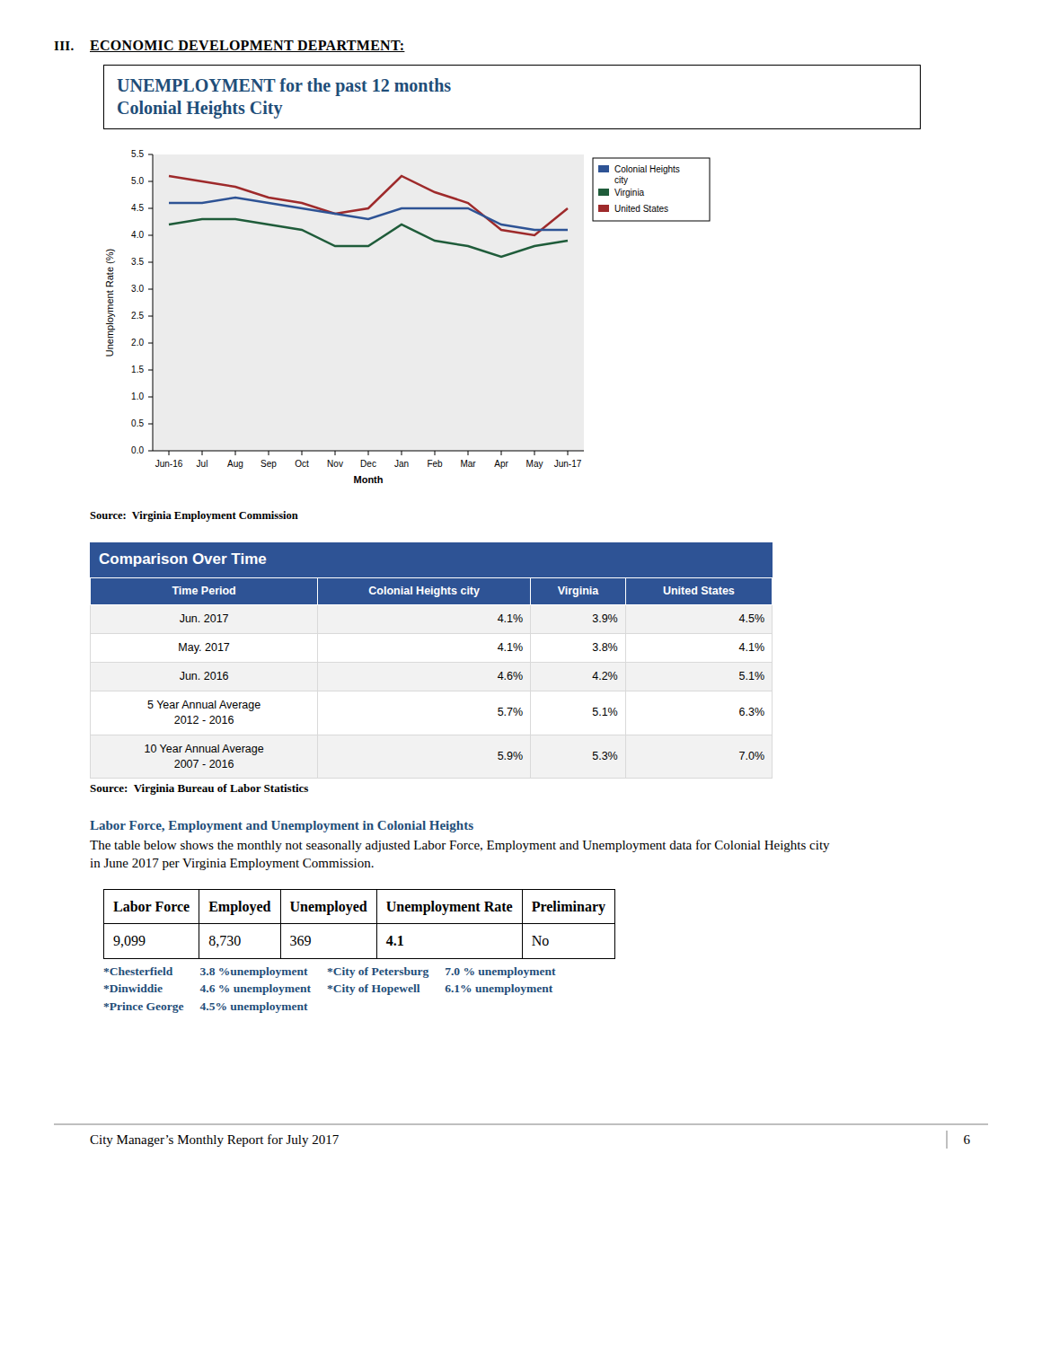III. Economic Development Department:
UNEMPLOYMENT for the past 12 months
Colonial Heights City
0.0 0.5 1.0 1.5 2.0 2.5 3.0 3.5 4.0 4.5 5.0 5.5 Unemployment Rate (%) Jun-16 Jul Aug Sep Oct Nov Dec Jan Feb Mar Apr May Jun-17 Month Colonial Heights city Virginia United States
Source: Virginia Employment Commission
Comparison Over Time
| Time Period | Colonial Heights city | Virginia | United States |
| --- | --- | --- | --- |
| Jun. 2017 | 4.1% | 3.9% | 4.5% |
| May. 2017 | 4.1% | 3.8% | 4.1% |
| Jun. 2016 | 4.6% | 4.2% | 5.1% |
| 5 Year Annual Average 2012 - 2016 | 5.7% | 5.1% | 6.3% |
| 10 Year Annual Average 2007 - 2016 | 5.9% | 5.3% | 7.0% |
Source: Virginia Bureau of Labor Statistics
Labor Force, Employment and Unemployment in Colonial Heights
The table below shows the monthly not seasonally adjusted Labor Force, Employment and Unemployment data for Colonial Heights city in June 2017 per Virginia Employment Commission.
| Labor Force | Employed | Unemployed | Unemployment Rate | Preliminary |
| --- | --- | --- | --- | --- |
| 9,099 | 8,730 | 369 | 4.1 | No |
| *Chesterfield | 3.8 %unemployment | *City of Petersburg | 7.0 % unemployment |
| *Dinwiddie | 4.6 % unemployment | *City of Hopewell | 6.1% unemployment |
| *Prince George | 4.5% unemployment | | |
City Manager’s Monthly Report for July 2017
6